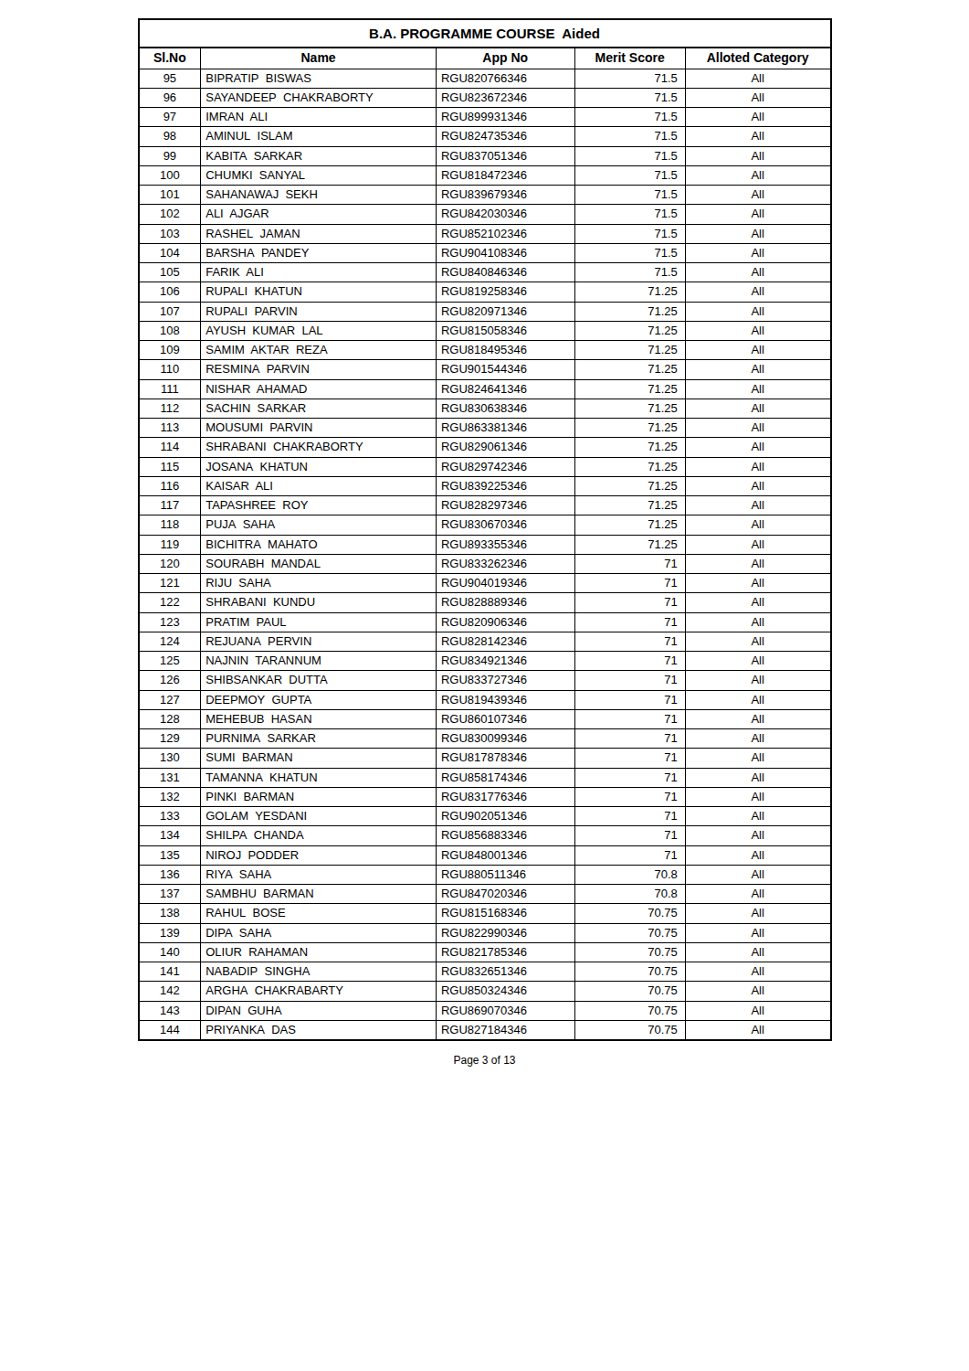B.A. PROGRAMME COURSE Aided
| Sl.No | Name | App No | Merit Score | Alloted Category |
| --- | --- | --- | --- | --- |
| 95 | BIPRATIP BISWAS | RGU820766346 | 71.5 | All |
| 96 | SAYANDEEP CHAKRABORTY | RGU823672346 | 71.5 | All |
| 97 | IMRAN ALI | RGU899931346 | 71.5 | All |
| 98 | AMINUL ISLAM | RGU824735346 | 71.5 | All |
| 99 | KABITA SARKAR | RGU837051346 | 71.5 | All |
| 100 | CHUMKI SANYAL | RGU818472346 | 71.5 | All |
| 101 | SAHANAWAJ SEKH | RGU839679346 | 71.5 | All |
| 102 | ALI AJGAR | RGU842030346 | 71.5 | All |
| 103 | RASHEL JAMAN | RGU852102346 | 71.5 | All |
| 104 | BARSHA PANDEY | RGU904108346 | 71.5 | All |
| 105 | FARIK ALI | RGU840846346 | 71.5 | All |
| 106 | RUPALI KHATUN | RGU819258346 | 71.25 | All |
| 107 | RUPALI PARVIN | RGU820971346 | 71.25 | All |
| 108 | AYUSH KUMAR LAL | RGU815058346 | 71.25 | All |
| 109 | SAMIM AKTAR REZA | RGU818495346 | 71.25 | All |
| 110 | RESMINA PARVIN | RGU901544346 | 71.25 | All |
| 111 | NISHAR AHAMAD | RGU824641346 | 71.25 | All |
| 112 | SACHIN SARKAR | RGU830638346 | 71.25 | All |
| 113 | MOUSUMI PARVIN | RGU863381346 | 71.25 | All |
| 114 | SHRABANI CHAKRABORTY | RGU829061346 | 71.25 | All |
| 115 | JOSANA KHATUN | RGU829742346 | 71.25 | All |
| 116 | KAISAR ALI | RGU839225346 | 71.25 | All |
| 117 | TAPASHREE ROY | RGU828297346 | 71.25 | All |
| 118 | PUJA SAHA | RGU830670346 | 71.25 | All |
| 119 | BICHITRA MAHATO | RGU893355346 | 71.25 | All |
| 120 | SOURABH MANDAL | RGU833262346 | 71 | All |
| 121 | RIJU SAHA | RGU904019346 | 71 | All |
| 122 | SHRABANI KUNDU | RGU828889346 | 71 | All |
| 123 | PRATIM PAUL | RGU820906346 | 71 | All |
| 124 | REJUANA PERVIN | RGU828142346 | 71 | All |
| 125 | NAJNIN TARANNUM | RGU834921346 | 71 | All |
| 126 | SHIBSANKAR DUTTA | RGU833727346 | 71 | All |
| 127 | DEEPMOY GUPTA | RGU819439346 | 71 | All |
| 128 | MEHEBUB HASAN | RGU860107346 | 71 | All |
| 129 | PURNIMA SARKAR | RGU830099346 | 71 | All |
| 130 | SUMI BARMAN | RGU817878346 | 71 | All |
| 131 | TAMANNA KHATUN | RGU858174346 | 71 | All |
| 132 | PINKI BARMAN | RGU831776346 | 71 | All |
| 133 | GOLAM YESDANI | RGU902051346 | 71 | All |
| 134 | SHILPA CHANDA | RGU856883346 | 71 | All |
| 135 | NIROJ PODDER | RGU848001346 | 71 | All |
| 136 | RIYA SAHA | RGU880511346 | 70.8 | All |
| 137 | SAMBHU BARMAN | RGU847020346 | 70.8 | All |
| 138 | RAHUL BOSE | RGU815168346 | 70.75 | All |
| 139 | DIPA SAHA | RGU822990346 | 70.75 | All |
| 140 | OLIUR RAHAMAN | RGU821785346 | 70.75 | All |
| 141 | NABADIP SINGHA | RGU832651346 | 70.75 | All |
| 142 | ARGHA CHAKRABARTY | RGU850324346 | 70.75 | All |
| 143 | DIPAN GUHA | RGU869070346 | 70.75 | All |
| 144 | PRIYANKA DAS | RGU827184346 | 70.75 | All |
Page 3 of 13